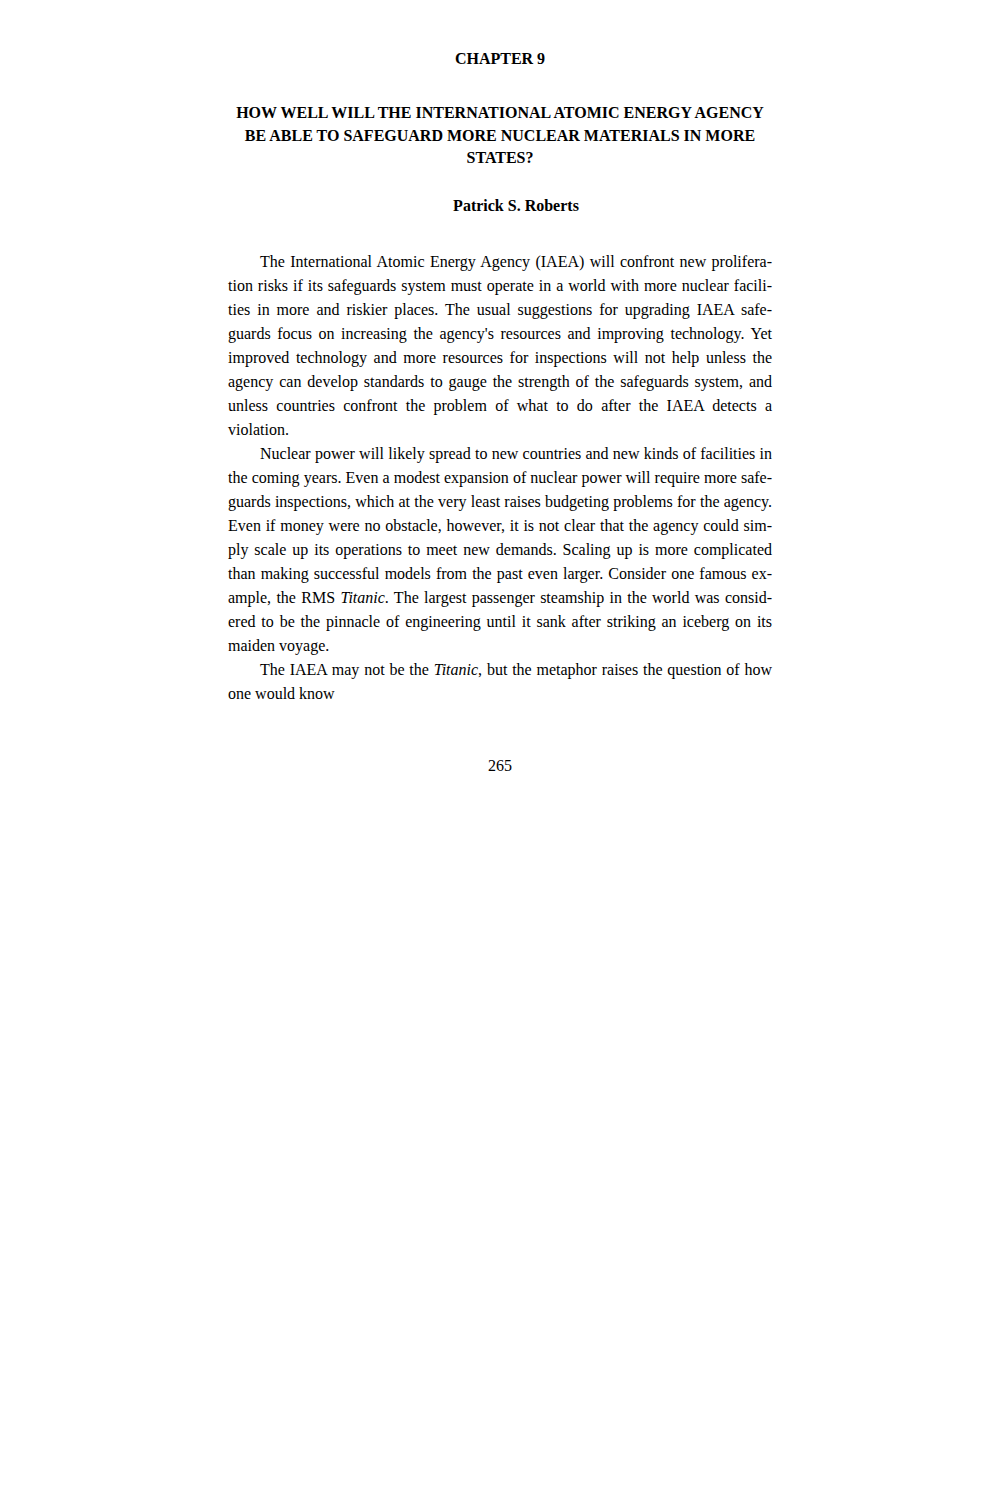Chapter 9
How Well Will the International Atomic Energy Agency Be Able to Safeguard More Nuclear Materials in More States?
Patrick S. Roberts
The International Atomic Energy Agency (IAEA) will confront new proliferation risks if its safeguards system must operate in a world with more nuclear facilities in more and riskier places. The usual suggestions for upgrading IAEA safeguards focus on increasing the agency's resources and improving technology. Yet improved technology and more resources for inspections will not help unless the agency can develop standards to gauge the strength of the safeguards system, and unless countries confront the problem of what to do after the IAEA detects a violation.
Nuclear power will likely spread to new countries and new kinds of facilities in the coming years. Even a modest expansion of nuclear power will require more safeguards inspections, which at the very least raises budgeting problems for the agency. Even if money were no obstacle, however, it is not clear that the agency could simply scale up its operations to meet new demands. Scaling up is more complicated than making successful models from the past even larger. Consider one famous example, the RMS Titanic. The largest passenger steamship in the world was considered to be the pinnacle of engineering until it sank after striking an iceberg on its maiden voyage.
The IAEA may not be the Titanic, but the metaphor raises the question of how one would know
265